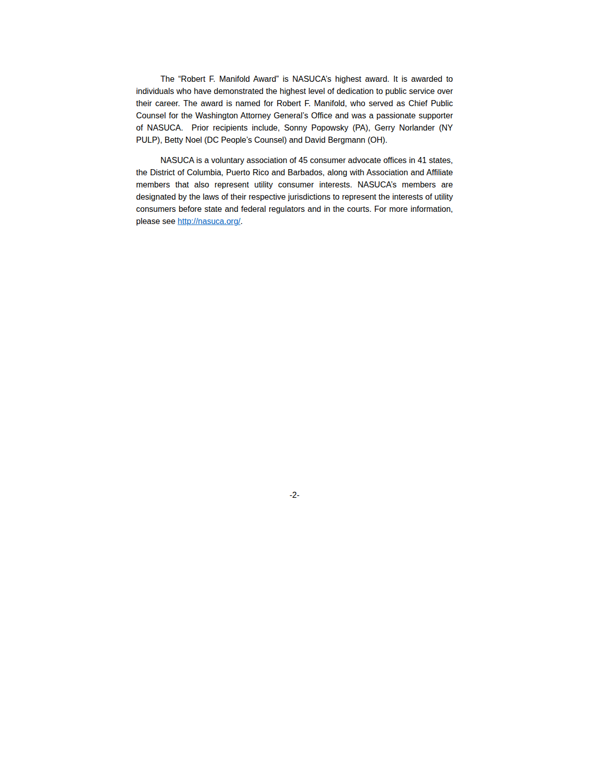The “Robert F. Manifold Award” is NASUCA’s highest award. It is awarded to individuals who have demonstrated the highest level of dedication to public service over their career. The award is named for Robert F. Manifold, who served as Chief Public Counsel for the Washington Attorney General’s Office and was a passionate supporter of NASUCA. Prior recipients include, Sonny Popowsky (PA), Gerry Norlander (NY PULP), Betty Noel (DC People’s Counsel) and David Bergmann (OH).
NASUCA is a voluntary association of 45 consumer advocate offices in 41 states, the District of Columbia, Puerto Rico and Barbados, along with Association and Affiliate members that also represent utility consumer interests. NASUCA’s members are designated by the laws of their respective jurisdictions to represent the interests of utility consumers before state and federal regulators and in the courts. For more information, please see http://nasuca.org/.
-2-